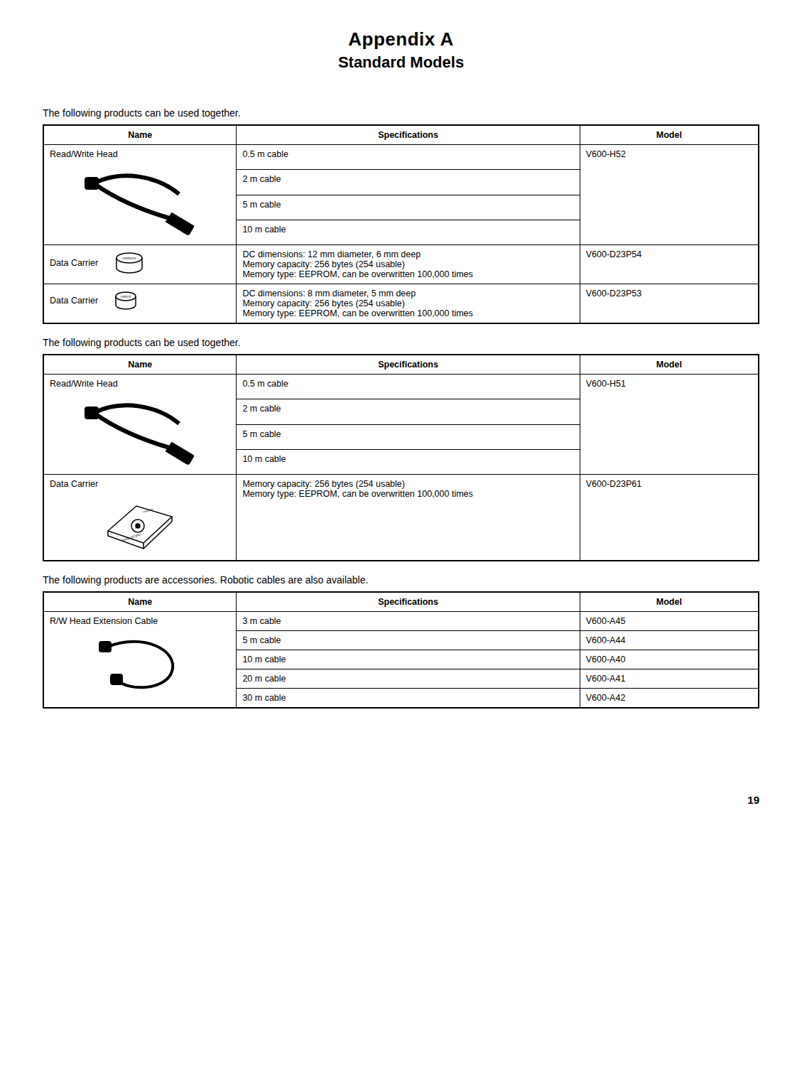Appendix A
Standard Models
The following products can be used together.
| Name | Specifications | Model |
| --- | --- | --- |
| Read/Write Head | 0.5 m cable | V600-H52 |
| 2 m cable |
| 5 m cable |
| 10 m cable |
| Data Carrier | DC dimensions: 12 mm diameter, 6 mm deep Memory capacity: 256 bytes (254 usable) Memory type: EEPROM, can be overwritten 100,000 times | V600-D23P54 |
| Data Carrier | DC dimensions: 8 mm diameter, 5 mm deep Memory capacity: 256 bytes (254 usable) Memory type: EEPROM, can be overwritten 100,000 times | V600-D23P53 |
The following products can be used together.
| Name | Specifications | Model |
| --- | --- | --- |
| Read/Write Head | 0.5 m cable | V600-H51 |
| 2 m cable |
| 5 m cable |
| 10 m cable |
| Data Carrier | Memory capacity: 256 bytes (254 usable) Memory type: EEPROM, can be overwritten 100,000 times | V600-D23P61 |
The following products are accessories. Robotic cables are also available.
| Name | Specifications | Model |
| --- | --- | --- |
| R/W Head Extension Cable | 3 m cable | V600-A45 |
| 5 m cable | V600-A44 |
| 10 m cable | V600-A40 |
| 20 m cable | V600-A41 |
| 30 m cable | V600-A42 |
19